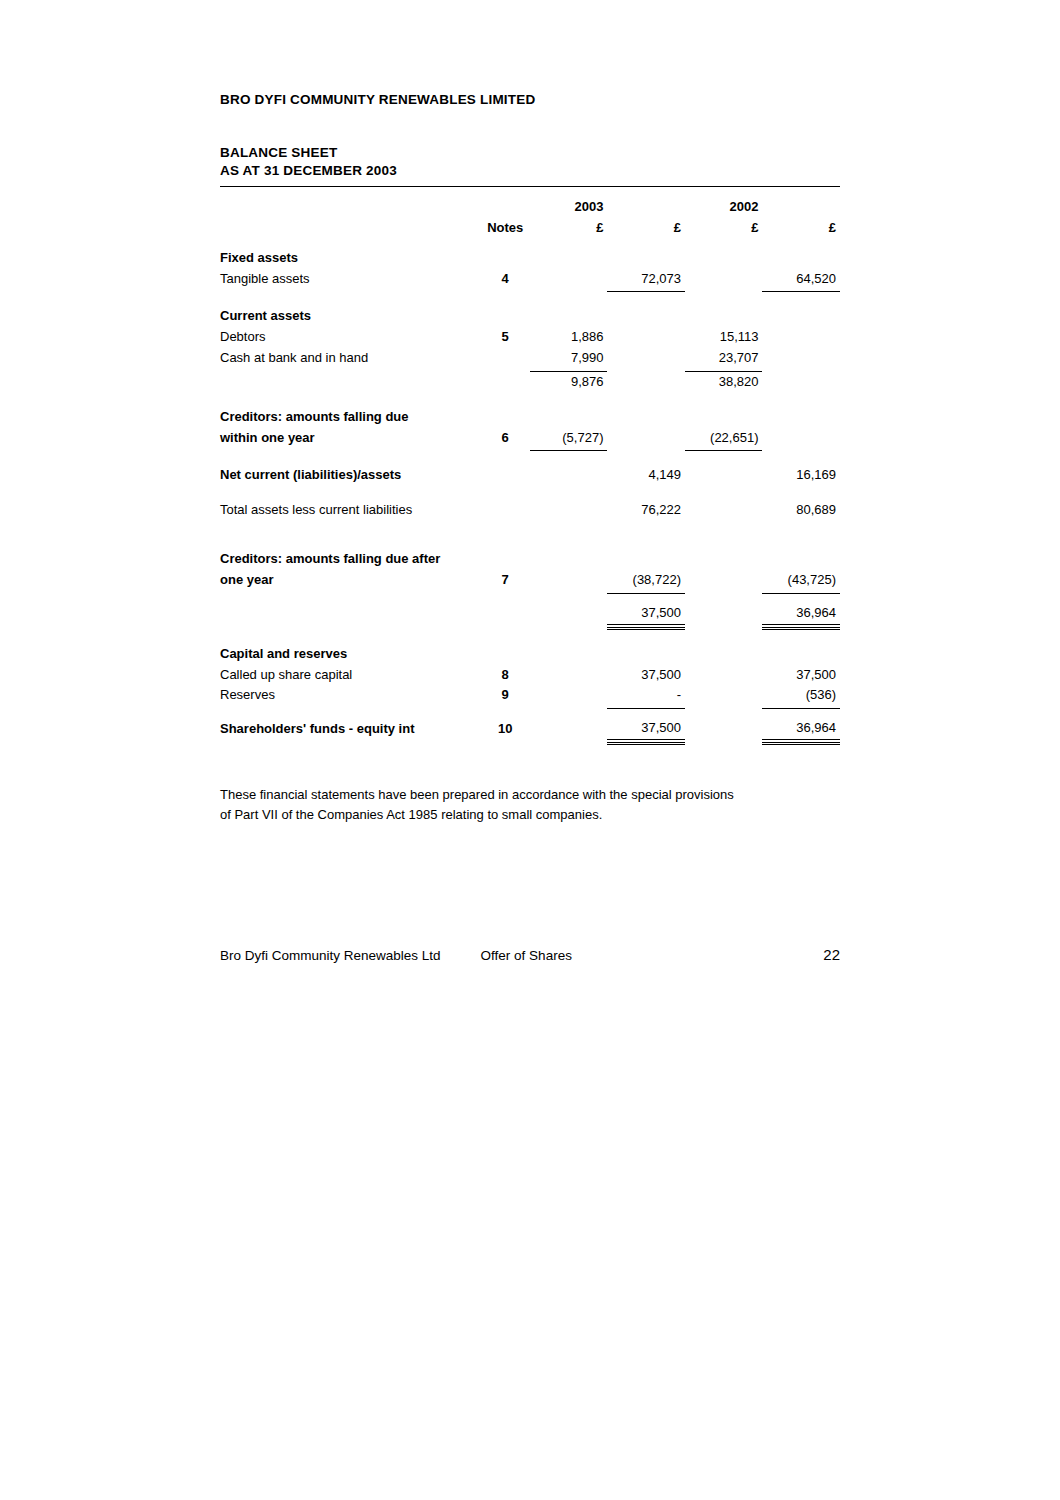BRO DYFI COMMUNITY RENEWABLES LIMITED
BALANCE SHEET
AS AT 31 DECEMBER 2003
| | | 2003 | | 2002 | |
| --- | --- | --- | --- | --- | --- |
| | Notes | £ | £ | £ | £ |
| Fixed assets | | | | | |
| Tangible assets | 4 | | 72,073 | | 64,520 |
| Current assets | | | | | |
| Debtors | 5 | 1,886 | | 15,113 | |
| Cash at bank and in hand | | 7,990 | | 23,707 | |
| | | 9,876 | | 38,820 | |
| Creditors: amounts falling due | | | | | |
| within one year | 6 | (5,727) | | (22,651) | |
| Net current (liabilities)/assets | | | 4,149 | | 16,169 |
| Total assets less current liabilities | | | 76,222 | | 80,689 |
| Creditors: amounts falling due after | | | | | |
| one year | 7 | | (38,722) | | (43,725) |
| | | | 37,500 | | 36,964 |
| Capital and reserves | | | | | |
| Called up share capital | 8 | | 37,500 | | 37,500 |
| Reserves | 9 | | - | | (536) |
| Shareholders' funds - equity int | 10 | | 37,500 | | 36,964 |
These financial statements have been prepared in accordance with the special provisions
of Part VII of the Companies Act 1985 relating to small companies.
Bro Dyfi Community Renewables Ltd
Offer of Shares
22